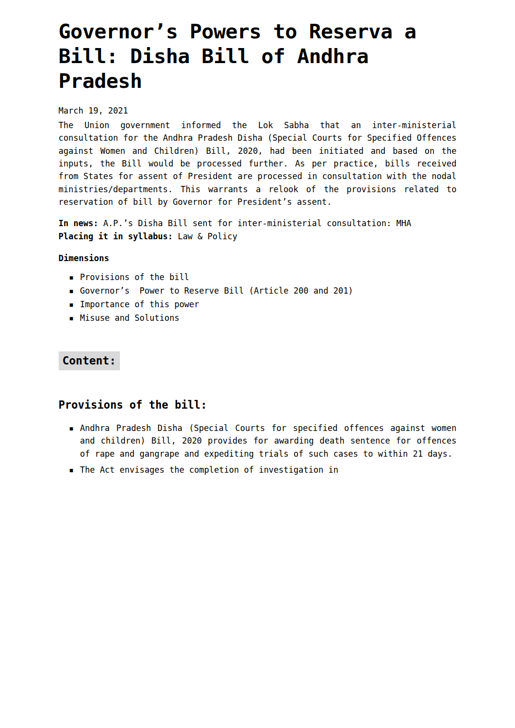Governor’s Powers to Reserva a Bill: Disha Bill of Andhra Pradesh
March 19, 2021
The Union government informed the Lok Sabha that an inter-ministerial consultation for the Andhra Pradesh Disha (Special Courts for Specified Offences against Women and Children) Bill, 2020, had been initiated and based on the inputs, the Bill would be processed further. As per practice, bills received from States for assent of President are processed in consultation with the nodal ministries/departments. This warrants a relook of the provisions related to reservation of bill by Governor for President’s assent.
In news: A.P.’s Disha Bill sent for inter-ministerial consultation: MHA
Placing it in syllabus: Law & Policy
Dimensions
Provisions of the bill
Governor’s Power to Reserve Bill (Article 200 and 201)
Importance of this power
Misuse and Solutions
Content:
Provisions of the bill:
Andhra Pradesh Disha (Special Courts for specified offences against women and children) Bill, 2020 provides for awarding death sentence for offences of rape and gangrape and expediting trials of such cases to within 21 days.
The Act envisages the completion of investigation in